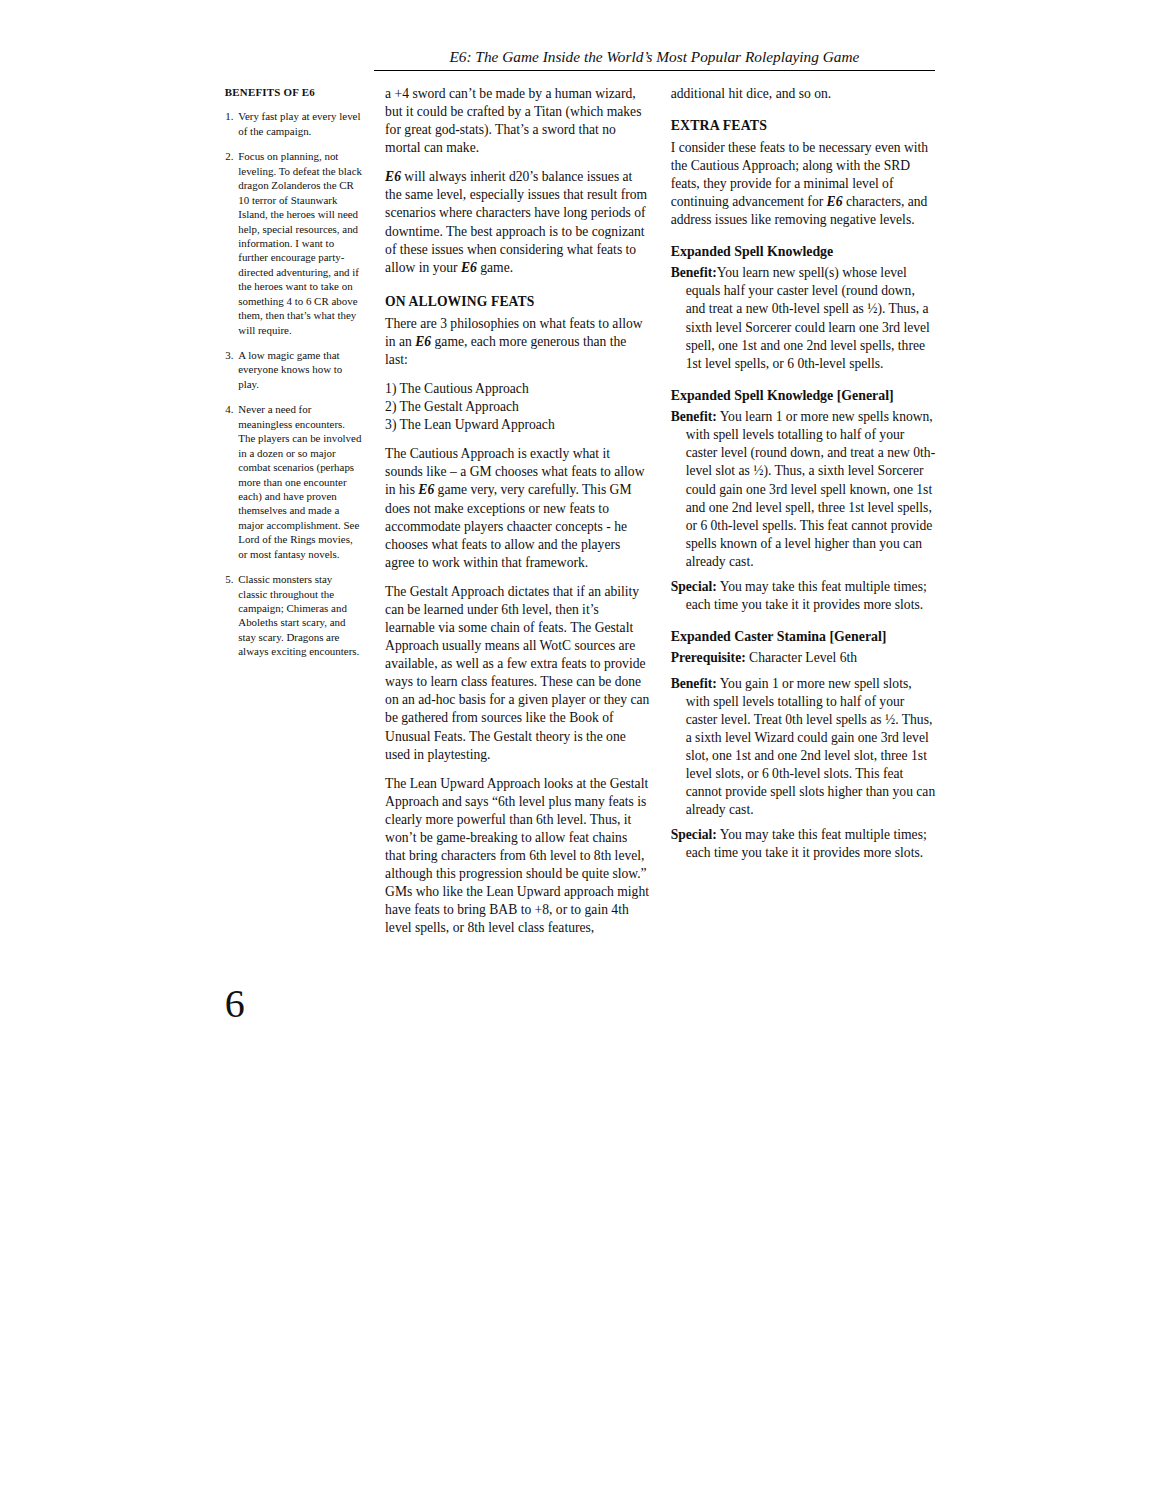E6: The Game Inside the World’s Most Popular Roleplaying Game
Benefits of E6
Very fast play at every level of the campaign.
Focus on planning, not leveling. To defeat the black dragon Zolanderos the CR 10 terror of Staunwark Island, the heroes will need help, special resources, and information. I want to further encourage party-directed adventuring, and if the heroes want to take on something 4 to 6 CR above them, then that’s what they will require.
A low magic game that everyone knows how to play.
Never a need for meaningless encounters. The players can be involved in a dozen or so major combat scenarios (perhaps more than one encounter each) and have proven themselves and made a major accomplishment. See Lord of the Rings movies, or most fantasy novels.
Classic monsters stay classic throughout the campaign; Chimeras and Aboleths start scary, and stay scary. Dragons are always exciting encounters.
a +4 sword can’t be made by a human wizard, but it could be crafted by a Titan (which makes for great god-stats). That’s a sword that no mortal can make.
E6 will always inherit d20’s balance issues at the same level, especially issues that result from scenarios where characters have long periods of downtime. The best approach is to be cognizant of these issues when considering what feats to allow in your E6 game.
On Allowing Feats
There are 3 philosophies on what feats to allow in an E6 game, each more generous than the last:
1) The Cautious Approach
2) The Gestalt Approach
3) The Lean Upward Approach
The Cautious Approach is exactly what it sounds like – a GM chooses what feats to allow in his E6 game very, very carefully. This GM does not make exceptions or new feats to accommodate players chaacter concepts - he chooses what feats to allow and the players agree to work within that framework.
The Gestalt Approach dictates that if an ability can be learned under 6th level, then it’s learnable via some chain of feats. The Gestalt Approach usually means all WotC sources are available, as well as a few extra feats to provide ways to learn class features. These can be done on an ad-hoc basis for a given player or they can be gathered from sources like the Book of Unusual Feats. The Gestalt theory is the one used in playtesting.
The Lean Upward Approach looks at the Gestalt Approach and says “6th level plus many feats is clearly more powerful than 6th level. Thus, it won’t be game-breaking to allow feat chains that bring characters from 6th level to 8th level, although this progression should be quite slow.” GMs who like the Lean Upward approach might have feats to bring BAB to +8, or to gain 4th level spells, or 8th level class features,
additional hit dice, and so on.
Extra Feats
I consider these feats to be necessary even with the Cautious Approach; along with the SRD feats, they provide for a minimal level of continuing advancement for E6 characters, and address issues like removing negative levels.
Expanded Spell Knowledge
Benefit: You learn new spell(s) whose level equals half your caster level (round down, and treat a new 0th-level spell as ½). Thus, a sixth level Sorcerer could learn one 3rd level spell, one 1st and one 2nd level spells, three 1st level spells, or 6 0th-level spells.
Expanded Spell Knowledge [General]
Benefit: You learn 1 or more new spells known, with spell levels totalling to half of your caster level (round down, and treat a new 0th-level slot as ½). Thus, a sixth level Sorcerer could gain one 3rd level spell known, one 1st and one 2nd level spell, three 1st level spells, or 6 0th-level spells. This feat cannot provide spells known of a level higher than you can already cast.
Special: You may take this feat multiple times; each time you take it it provides more slots.
Expanded Caster Stamina [General]
Prerequisite: Character Level 6th
Benefit: You gain 1 or more new spell slots, with spell levels totalling to half of your caster level. Treat 0th level spells as ½. Thus, a sixth level Wizard could gain one 3rd level slot, one 1st and one 2nd level slot, three 1st level slots, or 6 0th-level slots. This feat cannot provide spell slots higher than you can already cast.
Special: You may take this feat multiple times; each time you take it it provides more slots.
6